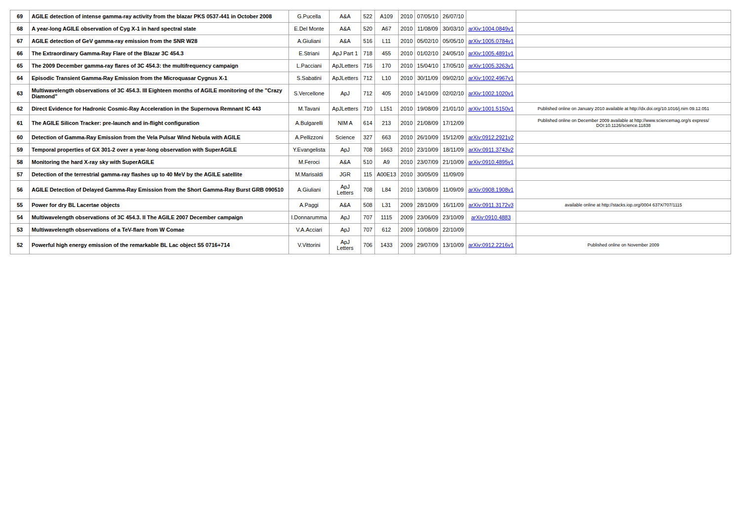| 69 | AGILE detection of intense gamma-ray activity from the blazar PKS 0537-441 in October 2008 | G.Pucella | A&A | 522 | A109 | 2010 | 07/05/10 | 26/07/10 | | |
| 68 | A year-long AGILE observation of Cyg X-1 in hard spectral state | E.Del Monte | A&A | 520 | A67 | 2010 | 11/08/09 | 30/03/10 | arXiv:1004.0849v1 | |
| 67 | AGILE detection of GeV gamma-ray emission from the SNR W28 | A.Giuliani | A&A | 516 | L11 | 2010 | 05/02/10 | 05/05/10 | arXiv:1005.0784v1 | |
| 66 | The Extraordinary Gamma-Ray Flare of the Blazar 3C 454.3 | E.Striani | ApJ Part 1 | 718 | 455 | 2010 | 01/02/10 | 24/05/10 | arXiv:1005.4891v1 | |
| 65 | The 2009 December gamma-ray flares of 3C 454.3: the multifrequency campaign | L.Pacciani | ApJLetters | 716 | 170 | 2010 | 15/04/10 | 17/05/10 | arXiv:1005.3263v1 | |
| 64 | Episodic Transient Gamma-Ray Emission from the Microquasar Cygnus X-1 | S.Sabatini | ApJLetters | 712 | L10 | 2010 | 30/11/09 | 09/02/10 | arXiv:1002.4967v1 | |
| 63 | Multiwavelength observations of 3C 454.3. III Eighteen months of AGILE monitoring of the "Crazy Diamond" | S.Vercellone | ApJ | 712 | 405 | 2010 | 14/10/09 | 02/02/10 | arXiv:1002.1020v1 | |
| 62 | Direct Evidence for Hadronic Cosmic-Ray Acceleration in the Supernova Remnant IC 443 | M.Tavani | ApJLetters | 710 | L151 | 2010 | 19/08/09 | 21/01/10 | arXiv:1001.5150v1 | Published online on January 2010 available at http://dx.doi.org/10.1016/j.nim 09.12.051 |
| 61 | The AGILE Silicon Tracker: pre-launch and in-flight configuration | A.Bulgarelli | NIM A | 614 | 213 | 2010 | 21/08/09 | 17/12/09 | | Published online on December 2009 available at http://www.sciencemag.org/s express/ DOI:10.1126/science.11838 |
| 60 | Detection of Gamma-Ray Emission from the Vela Pulsar Wind Nebula with AGILE | A.Pellizzoni | Science | 327 | 663 | 2010 | 26/10/09 | 15/12/09 | arXiv:0912.2921v2 | |
| 59 | Temporal properties of GX 301-2 over a year-long observation with SuperAGILE | Y.Evangelista | ApJ | 708 | 1663 | 2010 | 23/10/09 | 18/11/09 | arXiv:0911.3743v2 | |
| 58 | Monitoring the hard X-ray sky with SuperAGILE | M.Feroci | A&A | 510 | A9 | 2010 | 23/07/09 | 21/10/09 | arXiv:0910.4895v1 | |
| 57 | Detection of the terrestrial gamma-ray flashes up to 40 MeV by the AGILE satellite | M.Marisaldi | JGR | 115 | A00E13 | 2010 | 30/05/09 | 11/09/09 | | |
| 56 | AGILE Detection of Delayed Gamma-Ray Emission from the Short Gamma-Ray Burst GRB 090510 | A.Giuliani | ApJ Letters | 708 | L84 | 2010 | 13/08/09 | 11/09/09 | arXiv:0908.1908v1 | |
| 55 | Power for dry BL Lacertae objects | A.Paggi | A&A | 508 | L31 | 2009 | 28/10/09 | 16/11/09 | arXiv:0911.3172v3 | available online at http://stacks.iop.org/0004 637X/707/1115 |
| 54 | Multiwavelength observations of 3C 454.3. II The AGILE 2007 December campaign | I.Donnarumma | ApJ | 707 | 1115 | 2009 | 23/06/09 | 23/10/09 | arXiv:0910.4883 | |
| 53 | Multiwavelength observations of a TeV-flare from W Comae | V.A.Acciari | ApJ | 707 | 612 | 2009 | 10/08/09 | 22/10/09 | | |
| 52 | Powerful high energy emission of the remarkable BL Lac object S5 0716+714 | V.Vittorini | ApJ Letters | 706 | 1433 | 2009 | 29/07/09 | 13/10/09 | arXiv:0912.2216v1 | Published online on November 2009 |